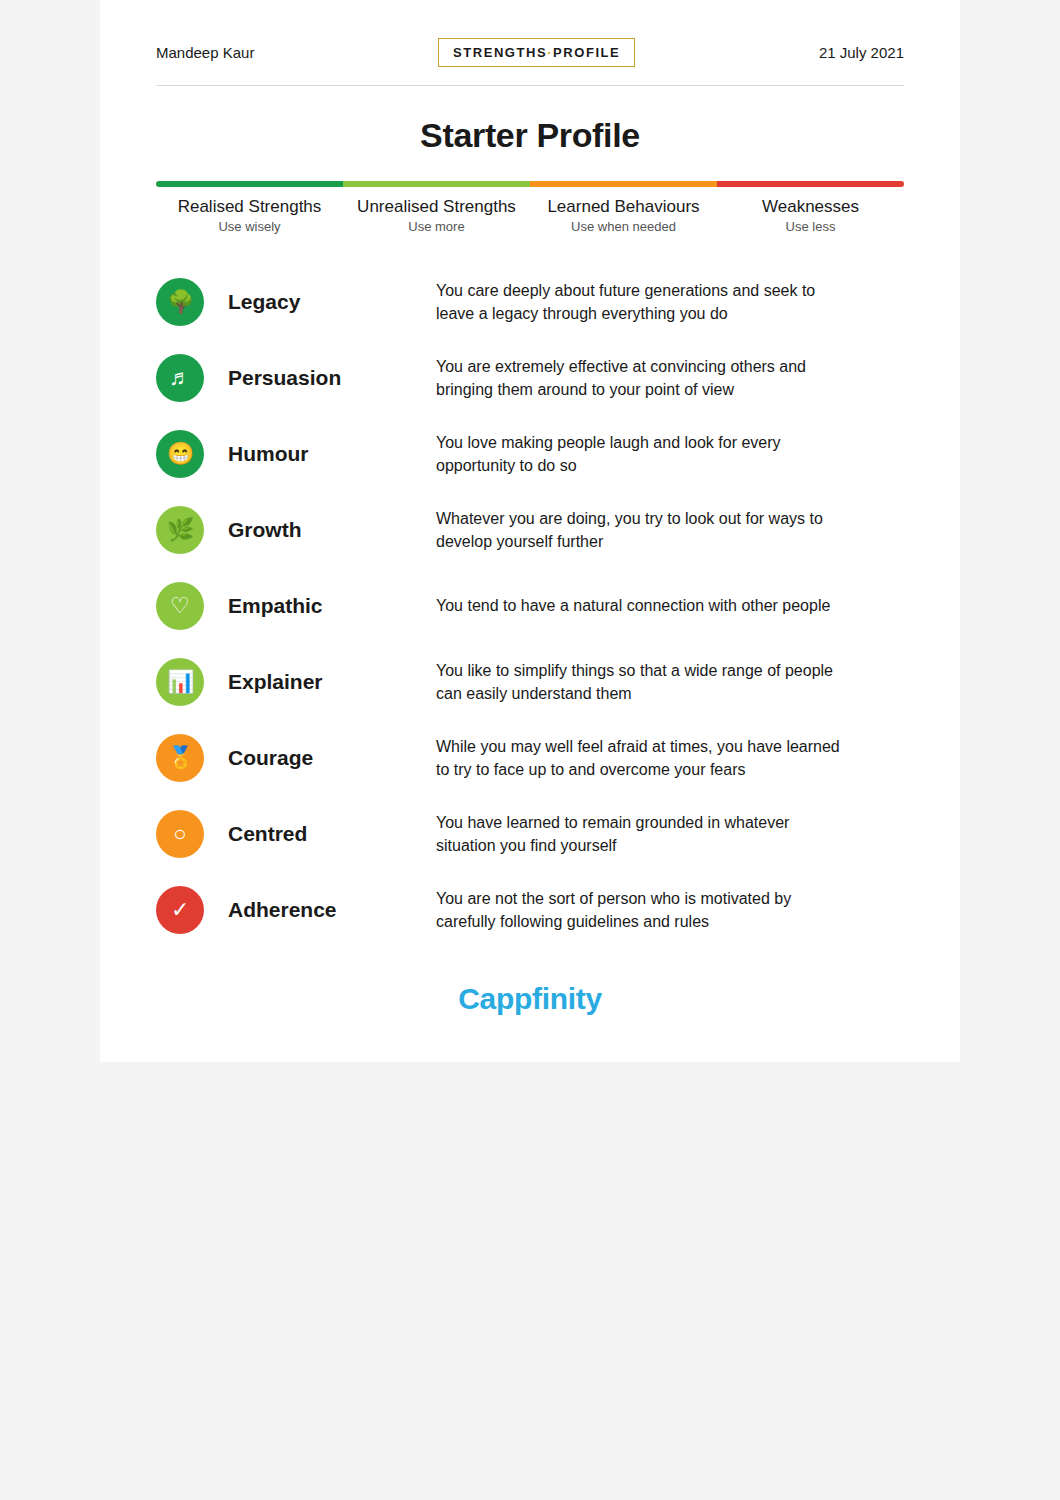Mandeep Kaur STRENGTHS·PROFILE 21 July 2021
Starter Profile
Realised Strengths
Use wisely
Unrealised Strengths
Use more
Learned Behaviours
Use when needed
Weaknesses
Use less
🌳 Legacy You care deeply about future generations and seek to leave a legacy through everything you do
♬ Persuasion You are extremely effective at convincing others and bringing them around to your point of view
😁 Humour You love making people laugh and look for every opportunity to do so
🌿 Growth Whatever you are doing, you try to look out for ways to develop yourself further
♡ Empathic You tend to have a natural connection with other people
📊 Explainer You like to simplify things so that a wide range of people can easily understand them
🏅 Courage While you may well feel afraid at times, you have learned to try to face up to and overcome your fears
○ Centred You have learned to remain grounded in whatever situation you find yourself
✓ Adherence You are not the sort of person who is motivated by carefully following guidelines and rules
Cappfinity